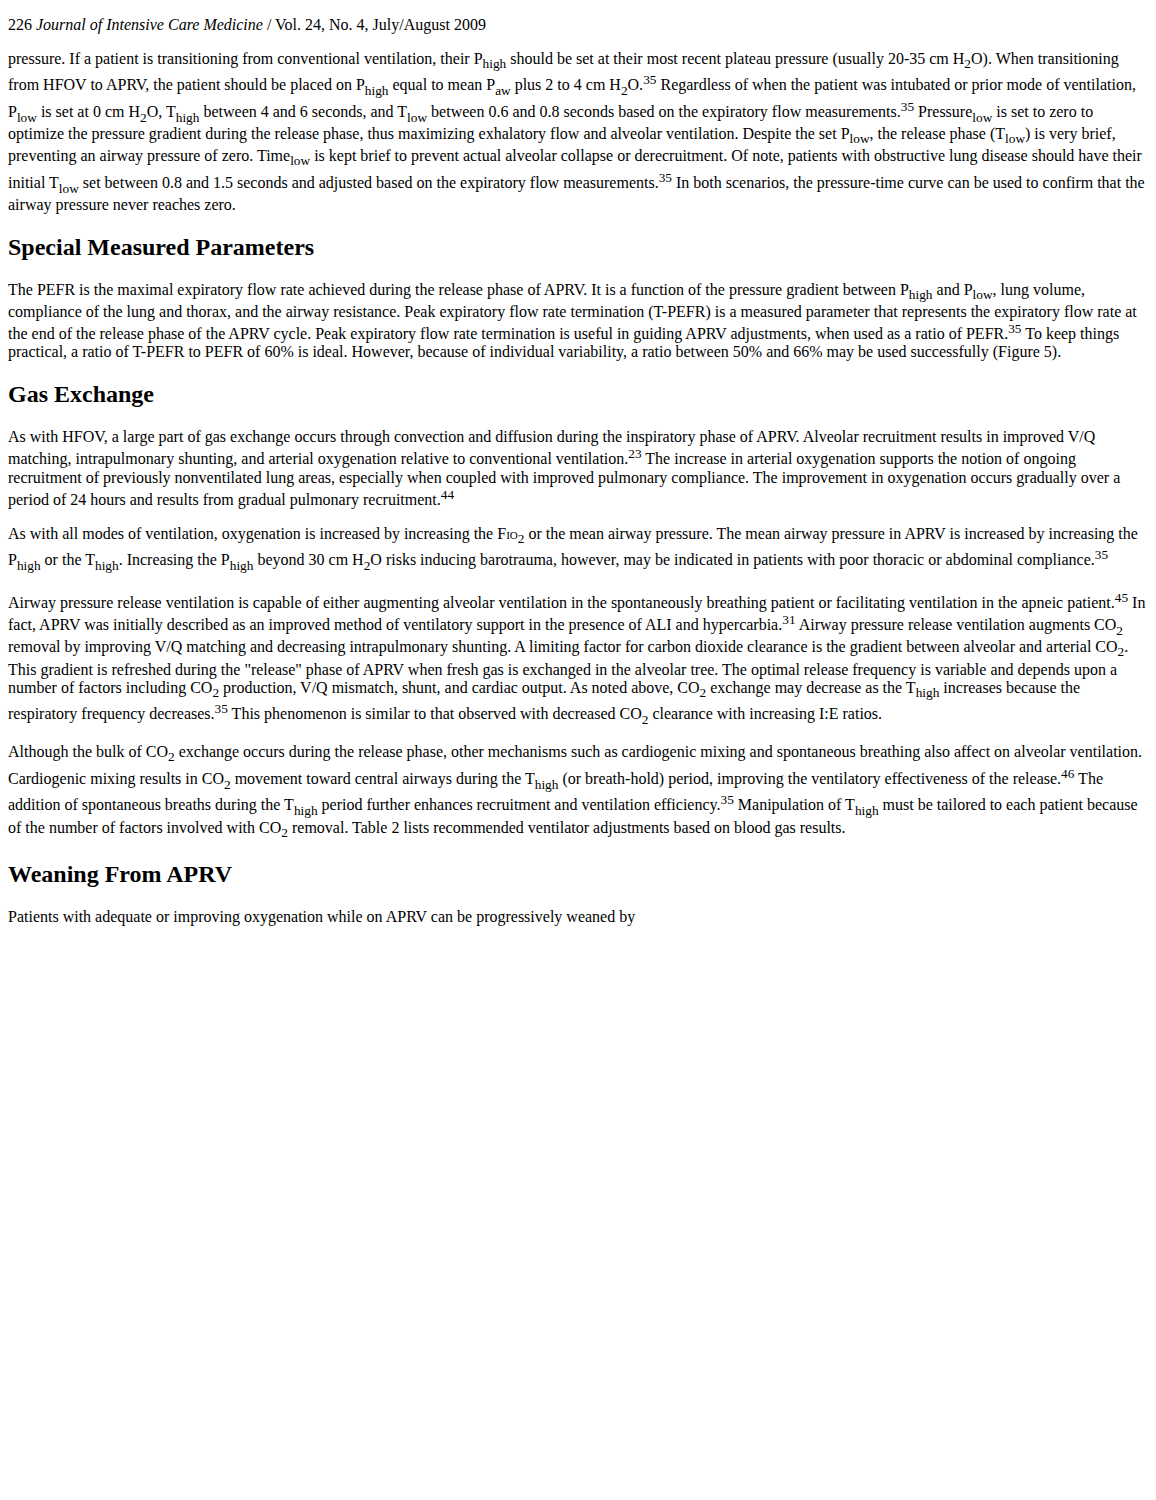226 Journal of Intensive Care Medicine / Vol. 24, No. 4, July/August 2009
pressure. If a patient is transitioning from conventional ventilation, their Phigh should be set at their most recent plateau pressure (usually 20-35 cm H2O). When transitioning from HFOV to APRV, the patient should be placed on Phigh equal to mean Paw plus 2 to 4 cm H2O.35 Regardless of when the patient was intubated or prior mode of ventilation, Plow is set at 0 cm H2O, Thigh between 4 and 6 seconds, and Tlow between 0.6 and 0.8 seconds based on the expiratory flow measurements.35 Pressurelow is set to zero to optimize the pressure gradient during the release phase, thus maximizing exhalatory flow and alveolar ventilation. Despite the set Plow, the release phase (Tlow) is very brief, preventing an airway pressure of zero. Timelow is kept brief to prevent actual alveolar collapse or derecruitment. Of note, patients with obstructive lung disease should have their initial Tlow set between 0.8 and 1.5 seconds and adjusted based on the expiratory flow measurements.35 In both scenarios, the pressure-time curve can be used to confirm that the airway pressure never reaches zero.
Special Measured Parameters
The PEFR is the maximal expiratory flow rate achieved during the release phase of APRV. It is a function of the pressure gradient between Phigh and Plow, lung volume, compliance of the lung and thorax, and the airway resistance. Peak expiratory flow rate termination (T-PEFR) is a measured parameter that represents the expiratory flow rate at the end of the release phase of the APRV cycle. Peak expiratory flow rate termination is useful in guiding APRV adjustments, when used as a ratio of PEFR.35 To keep things practical, a ratio of T-PEFR to PEFR of 60% is ideal. However, because of individual variability, a ratio between 50% and 66% may be used successfully (Figure 5).
Gas Exchange
As with HFOV, a large part of gas exchange occurs through convection and diffusion during the inspiratory phase of APRV. Alveolar recruitment results in improved V/Q matching, intrapulmonary shunting, and arterial oxygenation relative to conventional ventilation.23 The increase in arterial oxygenation supports the notion of ongoing recruitment of previously nonventilated lung areas, especially when coupled with improved pulmonary compliance. The improvement in oxygenation occurs gradually over a period of 24 hours and results from gradual pulmonary recruitment.44
As with all modes of ventilation, oxygenation is increased by increasing the Fio2 or the mean airway pressure. The mean airway pressure in APRV is increased by increasing the Phigh or the Thigh. Increasing the Phigh beyond 30 cm H2O risks inducing barotrauma, however, may be indicated in patients with poor thoracic or abdominal compliance.35
Airway pressure release ventilation is capable of either augmenting alveolar ventilation in the spontaneously breathing patient or facilitating ventilation in the apneic patient.45 In fact, APRV was initially described as an improved method of ventilatory support in the presence of ALI and hypercarbia.31 Airway pressure release ventilation augments CO2 removal by improving V/Q matching and decreasing intrapulmonary shunting. A limiting factor for carbon dioxide clearance is the gradient between alveolar and arterial CO2. This gradient is refreshed during the "release" phase of APRV when fresh gas is exchanged in the alveolar tree. The optimal release frequency is variable and depends upon a number of factors including CO2 production, V/Q mismatch, shunt, and cardiac output. As noted above, CO2 exchange may decrease as the Thigh increases because the respiratory frequency decreases.35 This phenomenon is similar to that observed with decreased CO2 clearance with increasing I:E ratios.
Although the bulk of CO2 exchange occurs during the release phase, other mechanisms such as cardiogenic mixing and spontaneous breathing also affect on alveolar ventilation. Cardiogenic mixing results in CO2 movement toward central airways during the Thigh (or breath-hold) period, improving the ventilatory effectiveness of the release.46 The addition of spontaneous breaths during the Thigh period further enhances recruitment and ventilation efficiency.35 Manipulation of Thigh must be tailored to each patient because of the number of factors involved with CO2 removal. Table 2 lists recommended ventilator adjustments based on blood gas results.
Weaning From APRV
Patients with adequate or improving oxygenation while on APRV can be progressively weaned by